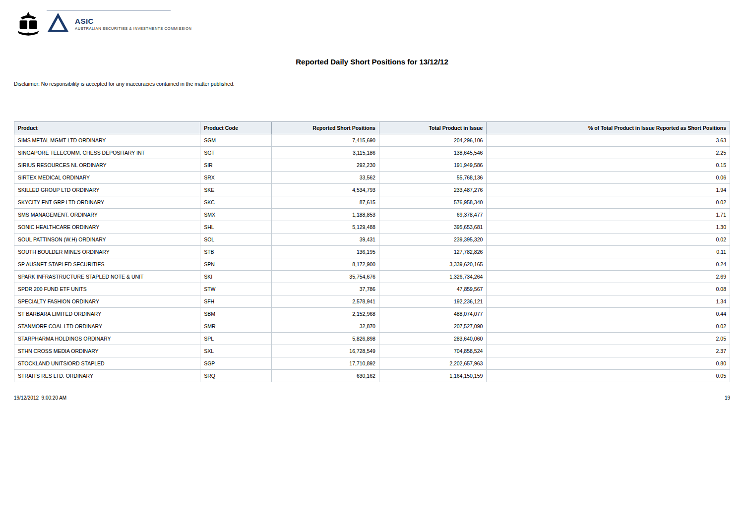ASIC
AUSTRALIAN SECURITIES & INVESTMENTS COMMISSION
Reported Daily Short Positions for 13/12/12
Disclaimer: No responsibility is accepted for any inaccuracies contained in the matter published.
| Product | Product Code | Reported Short Positions | Total Product in Issue | % of Total Product in Issue Reported as Short Positions |
| --- | --- | --- | --- | --- |
| SIMS METAL MGMT LTD ORDINARY | SGM | 7,415,690 | 204,296,106 | 3.63 |
| SINGAPORE TELECOMM. CHESS DEPOSITARY INT | SGT | 3,115,186 | 138,645,546 | 2.25 |
| SIRIUS RESOURCES NL ORDINARY | SIR | 292,230 | 191,949,586 | 0.15 |
| SIRTEX MEDICAL ORDINARY | SRX | 33,562 | 55,768,136 | 0.06 |
| SKILLED GROUP LTD ORDINARY | SKE | 4,534,793 | 233,487,276 | 1.94 |
| SKYCITY ENT GRP LTD ORDINARY | SKC | 87,615 | 576,958,340 | 0.02 |
| SMS MANAGEMENT. ORDINARY | SMX | 1,188,853 | 69,378,477 | 1.71 |
| SONIC HEALTHCARE ORDINARY | SHL | 5,129,488 | 395,653,681 | 1.30 |
| SOUL PATTINSON (W.H) ORDINARY | SOL | 39,431 | 239,395,320 | 0.02 |
| SOUTH BOULDER MINES ORDINARY | STB | 136,195 | 127,782,826 | 0.11 |
| SP AUSNET STAPLED SECURITIES | SPN | 8,172,900 | 3,339,620,165 | 0.24 |
| SPARK INFRASTRUCTURE STAPLED NOTE & UNIT | SKI | 35,754,676 | 1,326,734,264 | 2.69 |
| SPDR 200 FUND ETF UNITS | STW | 37,786 | 47,859,567 | 0.08 |
| SPECIALTY FASHION ORDINARY | SFH | 2,578,941 | 192,236,121 | 1.34 |
| ST BARBARA LIMITED ORDINARY | SBM | 2,152,968 | 488,074,077 | 0.44 |
| STANMORE COAL LTD ORDINARY | SMR | 32,870 | 207,527,090 | 0.02 |
| STARPHARMA HOLDINGS ORDINARY | SPL | 5,826,898 | 283,640,060 | 2.05 |
| STHN CROSS MEDIA ORDINARY | SXL | 16,728,549 | 704,858,524 | 2.37 |
| STOCKLAND UNITS/ORD STAPLED | SGP | 17,710,892 | 2,202,657,963 | 0.80 |
| STRAITS RES LTD. ORDINARY | SRQ | 630,162 | 1,164,150,159 | 0.05 |
19/12/2012 9:00:20 AM 19